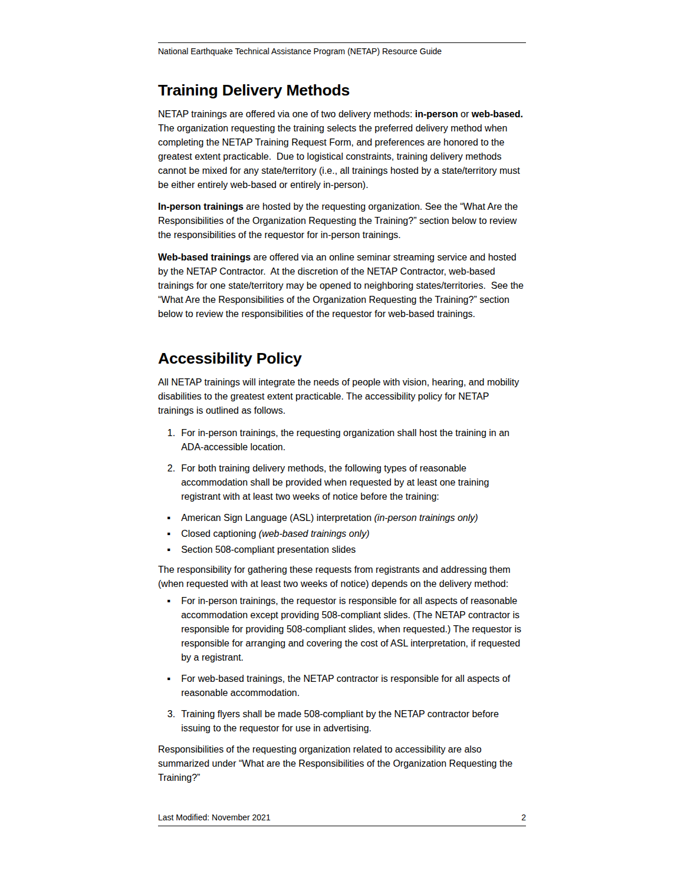National Earthquake Technical Assistance Program (NETAP) Resource Guide
Training Delivery Methods
NETAP trainings are offered via one of two delivery methods: in-person or web-based. The organization requesting the training selects the preferred delivery method when completing the NETAP Training Request Form, and preferences are honored to the greatest extent practicable. Due to logistical constraints, training delivery methods cannot be mixed for any state/territory (i.e., all trainings hosted by a state/territory must be either entirely web-based or entirely in-person).
In-person trainings are hosted by the requesting organization. See the “What Are the Responsibilities of the Organization Requesting the Training?” section below to review the responsibilities of the requestor for in-person trainings.
Web-based trainings are offered via an online seminar streaming service and hosted by the NETAP Contractor. At the discretion of the NETAP Contractor, web-based trainings for one state/territory may be opened to neighboring states/territories. See the “What Are the Responsibilities of the Organization Requesting the Training?” section below to review the responsibilities of the requestor for web-based trainings.
Accessibility Policy
All NETAP trainings will integrate the needs of people with vision, hearing, and mobility disabilities to the greatest extent practicable. The accessibility policy for NETAP trainings is outlined as follows.
For in-person trainings, the requesting organization shall host the training in an ADA-accessible location.
For both training delivery methods, the following types of reasonable accommodation shall be provided when requested by at least one training registrant with at least two weeks of notice before the training:
American Sign Language (ASL) interpretation (in-person trainings only)
Closed captioning (web-based trainings only)
Section 508-compliant presentation slides
The responsibility for gathering these requests from registrants and addressing them (when requested with at least two weeks of notice) depends on the delivery method:
For in-person trainings, the requestor is responsible for all aspects of reasonable accommodation except providing 508-compliant slides. (The NETAP contractor is responsible for providing 508-compliant slides, when requested.) The requestor is responsible for arranging and covering the cost of ASL interpretation, if requested by a registrant.
For web-based trainings, the NETAP contractor is responsible for all aspects of reasonable accommodation.
Training flyers shall be made 508-compliant by the NETAP contractor before issuing to the requestor for use in advertising.
Responsibilities of the requesting organization related to accessibility are also summarized under “What are the Responsibilities of the Organization Requesting the Training?”
Last Modified: November 2021 2